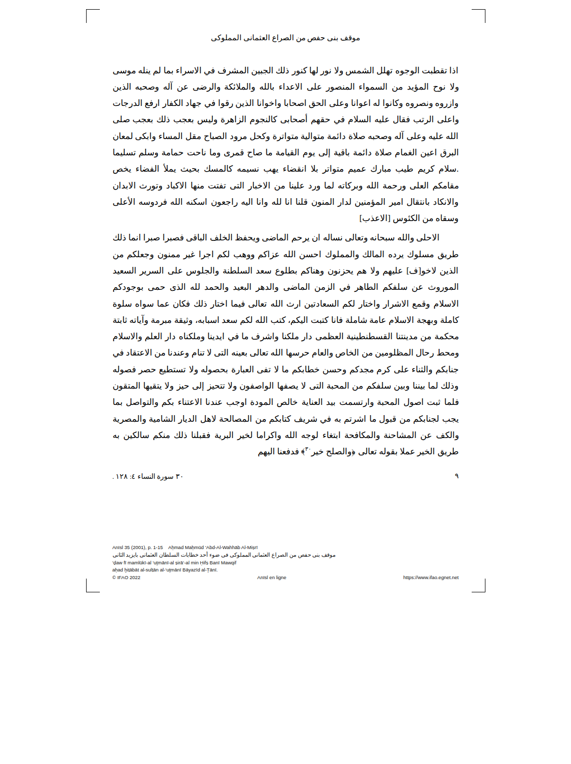موقف بنى حفص من الصراع العثمانى المملوكى
اذا تقطبت الوجوه تهلل الشمس ولا نور لها كنور ذلك الجبين المشرف في الاسراء بما لم ينله موسى ولا نوح المؤيد من السمواء المنصور على الاعداء بالله والملائكة والرضى عن آله وصحبه الذين وازروه ونصروه وكانوا له اعوانا وعلى الحق اصحابا واخوانا الذين رقوا في جهاد الكفار ارفع الدرجات واعلى الرتب فقال عليه السلام في حقهم أصحابى كالنجوم الزاهرة وليس بعجب ذلك بعجب صلى الله عليه وعلى آله وصحبه صلاة دائمة متوالية متواترة وكحل مرود الصباح مقل المساء وابكى لمعان البرق اعين الغمام صلاة دائمة باقية إلى يوم القيامة ما صاح قمرى وما ناحت حمامة وسلم تسليما .سلام كريم طيب مبارك عميم متواتر بلا انقضاء يهب نسيمه كالمسك بحيث يملأ الفضاء يخص مقامكم العلى ورحمة الله وبركاته لما ورد علينا من الاخبار التى تفتت منها الاكباد وتورث الابدان والانكاد بانتقال امير المؤمنين لدار المنون قلنا انا لله وانا اليه راجعون اسكنه الله فردوسه الأعلى وسقاه من الكئوس [الاعذب]
الاحلى والله سبحانه وتعالى نساله ان يرحم الماضى ويحفظ الخلف الباقى فصبرا صبرا انما ذلك طريق مسلوك يرده المالك والمملوك احسن الله عزاكم ووهب لكم اجرا غير ممنون وجعلكم من الذين لاخو[ف] عليهم ولا هم يحزنون وهناكم بطلوع سعد السلطنة والجلوس على السرير السعيد الموروث عن سلفكم الطاهر في الزمن الماضى والدهر البعيد والحمد لله الذى حمى بوجودكم الاسلام وقمع الاشرار واختار لكم السعادتين ارث الله تعالى فيما اختار ذلك فكان عما سواه سلوة كاملة وبهجة الاسلام عامة شاملة فانا كتبت اليكم، كتب الله لكم سعد اسبابه، وثيقة مبرمة وآياته ثابتة محكمة من مدينتنا القسطنطينية العظمى دار ملكنا واشرف ما في ايدينا وملكناه دار العلم والاسلام ومحط رحال المظلومين من الخاص والعام حرسها الله تعالى بعينه التى لا تنام وعندنا من الاعتقاد في جنابكم والثناء على كرم مجدكم وحسن خطابكم ما لا تفى العبارة بحصوله ولا تستطيع حصر فصوله وذلك لما بيننا وبين سلفكم من المحبة التى لا يصفها الواصفون ولا تتحيز إلى حيز ولا يتقيها المتقون فلما ثبت اصول المحبة وارتسمت بيد العناية خالص المودة اوجب عندنا الاعتناء بكم والتواصل بما يجب لجنابكم من قبول ما اشرتم به في شريف كتابكم من المصالحة لاهل الديار الشامية والمصرية والكف عن المشاحنة والمكافحة ابتغاء لوجه الله واكراما لخير البرية فقبلنا ذلك منكم سالكين به طريق الخير عملا بقوله تعالى ﴿والصلح خير٣٠﴾ فدفعنا اليهم
٩
٣٠ سورة النساء ٤: ١٢٨ .
AnIsl 35 (2001), p. 1-15 Aḥmad Maḥmūd ‘Abd-Al-Wahhāb Al-Miṣrī
موقف بنى حفص من الصراع العثمانى المملوكى فى ضوء أحد خطابات السلطان العثمانى بايزيد الثانى
‘ḍaw fī mamlūkī-al ‘uṯmānī-al ṣirā‘-al min Ḥifṣ Banī Mawqif
aḥad ḫiṭābāt al-sulṭān al-‘uṯmānī Bāyazīd al-Ṯānī.
© IFAO 2022 AnIsl en ligne https://www.ifao.egnet.net